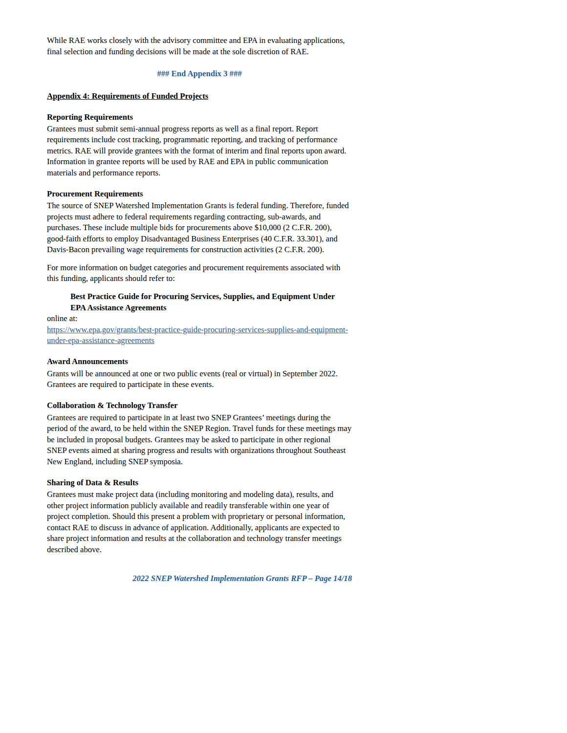While RAE works closely with the advisory committee and EPA in evaluating applications, final selection and funding decisions will be made at the sole discretion of RAE.
### End Appendix 3 ###
Appendix 4: Requirements of Funded Projects
Reporting Requirements
Grantees must submit semi-annual progress reports as well as a final report. Report requirements include cost tracking, programmatic reporting, and tracking of performance metrics. RAE will provide grantees with the format of interim and final reports upon award. Information in grantee reports will be used by RAE and EPA in public communication materials and performance reports.
Procurement Requirements
The source of SNEP Watershed Implementation Grants is federal funding. Therefore, funded projects must adhere to federal requirements regarding contracting, sub-awards, and purchases. These include multiple bids for procurements above $10,000 (2 C.F.R. 200), good-faith efforts to employ Disadvantaged Business Enterprises (40 C.F.R. 33.301), and Davis-Bacon prevailing wage requirements for construction activities (2 C.F.R. 200).
For more information on budget categories and procurement requirements associated with this funding, applicants should refer to:
Best Practice Guide for Procuring Services, Supplies, and Equipment Under EPA Assistance Agreements
online at:
https://www.epa.gov/grants/best-practice-guide-procuring-services-supplies-and-equipment-under-epa-assistance-agreements
Award Announcements
Grants will be announced at one or two public events (real or virtual) in September 2022. Grantees are required to participate in these events.
Collaboration & Technology Transfer
Grantees are required to participate in at least two SNEP Grantees’ meetings during the period of the award, to be held within the SNEP Region. Travel funds for these meetings may be included in proposal budgets. Grantees may be asked to participate in other regional SNEP events aimed at sharing progress and results with organizations throughout Southeast New England, including SNEP symposia.
Sharing of Data & Results
Grantees must make project data (including monitoring and modeling data), results, and other project information publicly available and readily transferable within one year of project completion. Should this present a problem with proprietary or personal information, contact RAE to discuss in advance of application. Additionally, applicants are expected to share project information and results at the collaboration and technology transfer meetings described above.
2022 SNEP Watershed Implementation Grants RFP – Page 14/18